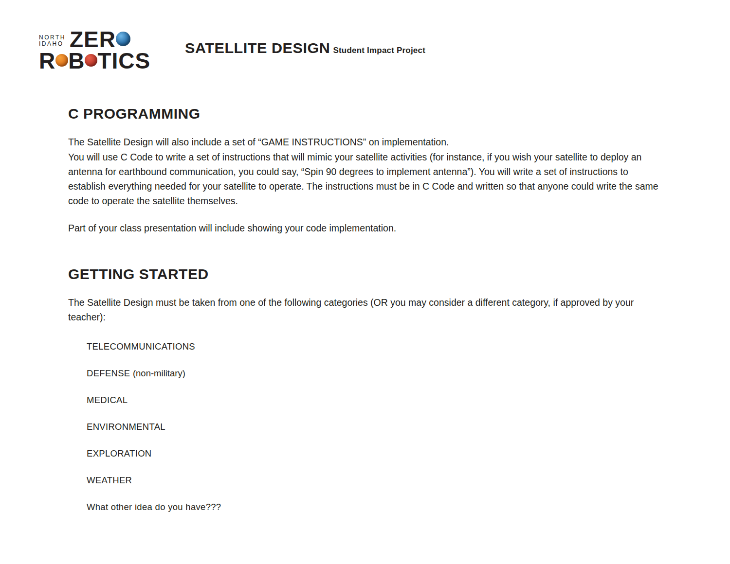NORTH
IDAHO ZER
R B TICS
Satellite Design Student Impact Project
C Programming
The Satellite Design will also include a set of “GAME INSTRUCTIONS” on implementation.
You will use C Code to write a set of instructions that will mimic your satellite activities (for instance, if you wish your satellite to deploy an antenna for earthbound communication, you could say, “Spin 90 degrees to implement antenna”). You will write a set of instructions to establish everything needed for your satellite to operate. The instructions must be in C Code and written so that anyone could write the same code to operate the satellite themselves.
Part of your class presentation will include showing your code implementation.
Getting Started
The Satellite Design must be taken from one of the following categories (OR you may consider a different category, if approved by your teacher):
TELECOMMUNICATIONS
DEFENSE (non-military)
MEDICAL
ENVIRONMENTAL
EXPLORATION
WEATHER
What other idea do you have???